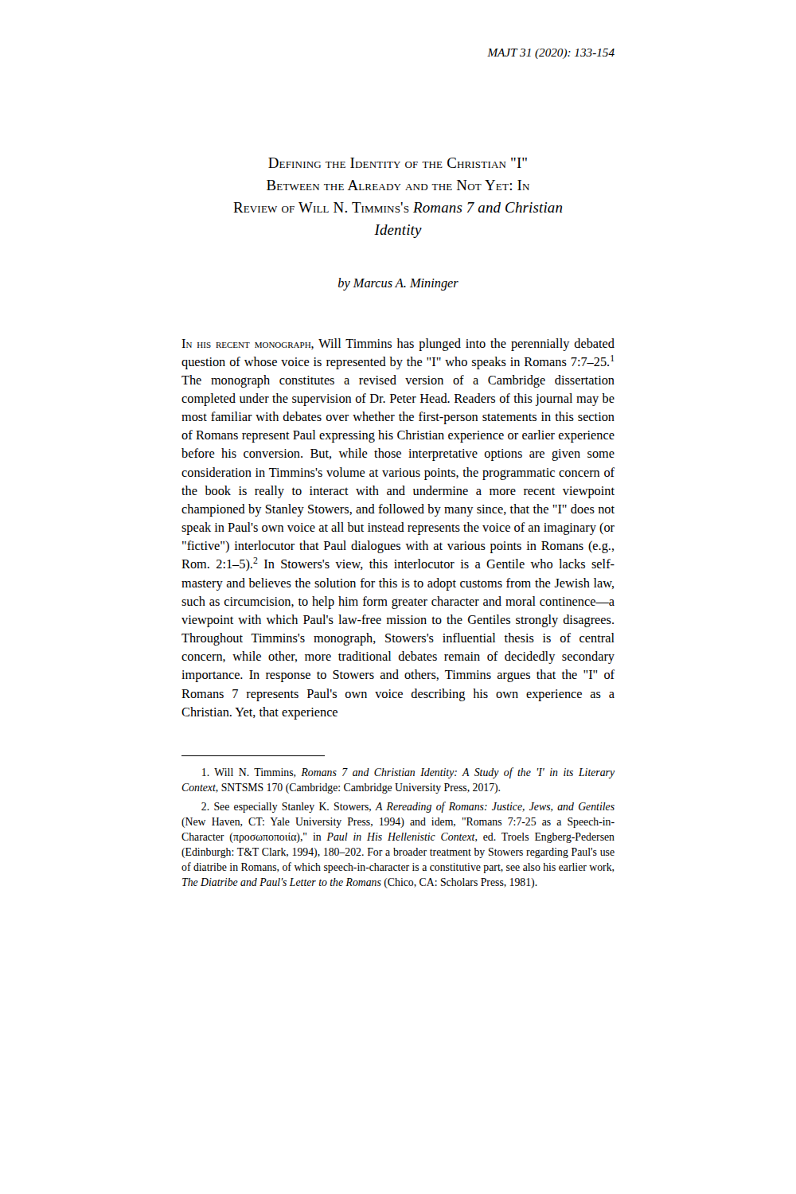MAJT 31 (2020): 133-154
Defining the Identity of the Christian "I"
Between the Already and the Not Yet: In
Review of Will N. Timmins's Romans 7 and Christian
Identity
by Marcus A. Mininger
In his recent monograph, Will Timmins has plunged into the perennially debated question of whose voice is represented by the "I" who speaks in Romans 7:7–25.1 The monograph constitutes a revised version of a Cambridge dissertation completed under the supervision of Dr. Peter Head. Readers of this journal may be most familiar with debates over whether the first-person statements in this section of Romans represent Paul expressing his Christian experience or earlier experience before his conversion. But, while those interpretative options are given some consideration in Timmins's volume at various points, the programmatic concern of the book is really to interact with and undermine a more recent viewpoint championed by Stanley Stowers, and followed by many since, that the "I" does not speak in Paul's own voice at all but instead represents the voice of an imaginary (or "fictive") interlocutor that Paul dialogues with at various points in Romans (e.g., Rom. 2:1–5).2 In Stowers's view, this interlocutor is a Gentile who lacks self-mastery and believes the solution for this is to adopt customs from the Jewish law, such as circumcision, to help him form greater character and moral continence—a viewpoint with which Paul's law-free mission to the Gentiles strongly disagrees. Throughout Timmins's monograph, Stowers's influential thesis is of central concern, while other, more traditional debates remain of decidedly secondary importance. In response to Stowers and others, Timmins argues that the "I" of Romans 7 represents Paul's own voice describing his own experience as a Christian. Yet, that experience
1. Will N. Timmins, Romans 7 and Christian Identity: A Study of the 'I' in its Literary Context, SNTSMS 170 (Cambridge: Cambridge University Press, 2017).
2. See especially Stanley K. Stowers, A Rereading of Romans: Justice, Jews, and Gentiles (New Haven, CT: Yale University Press, 1994) and idem, "Romans 7:7-25 as a Speech-in-Character (προσωποποιία)," in Paul in His Hellenistic Context, ed. Troels Engberg-Pedersen (Edinburgh: T&T Clark, 1994), 180–202. For a broader treatment by Stowers regarding Paul's use of diatribe in Romans, of which speech-in-character is a constitutive part, see also his earlier work, The Diatribe and Paul's Letter to the Romans (Chico, CA: Scholars Press, 1981).